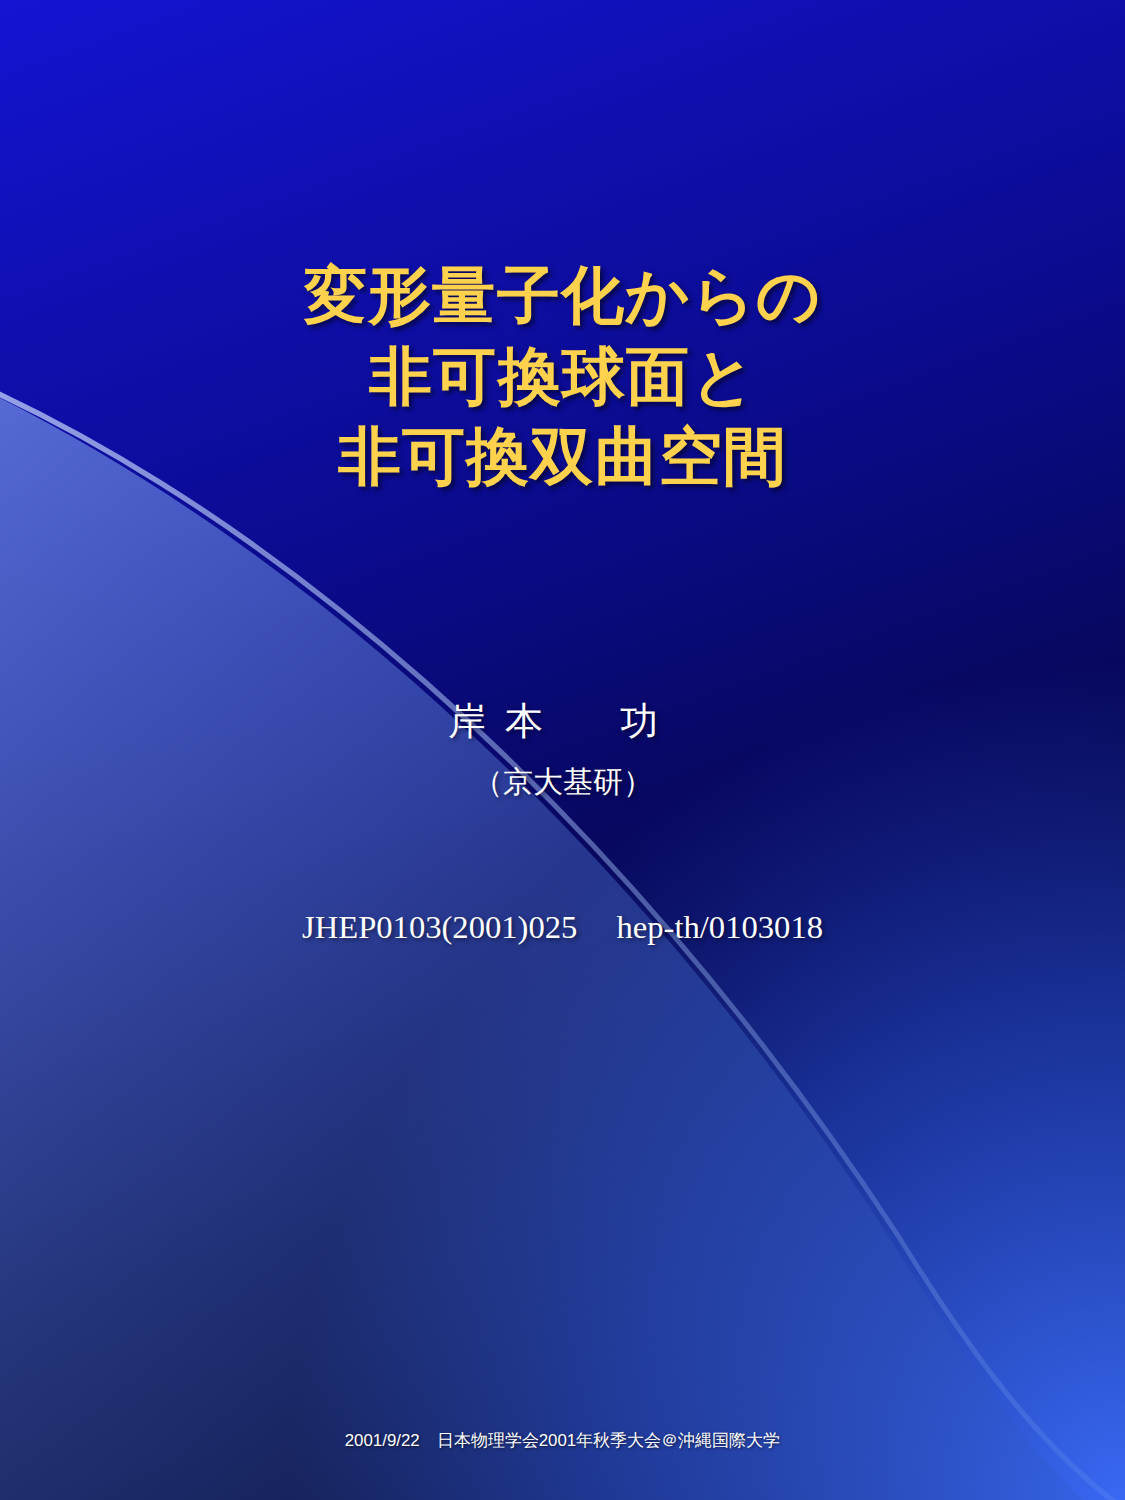変形量子化からの
非可換球面と
非可換双曲空間
岸本　功 （京大基研）
JHEP0103(2001)025 hep-th/0103018
2001/9/22　日本物理学会2001年秋季大会＠沖縄国際大学